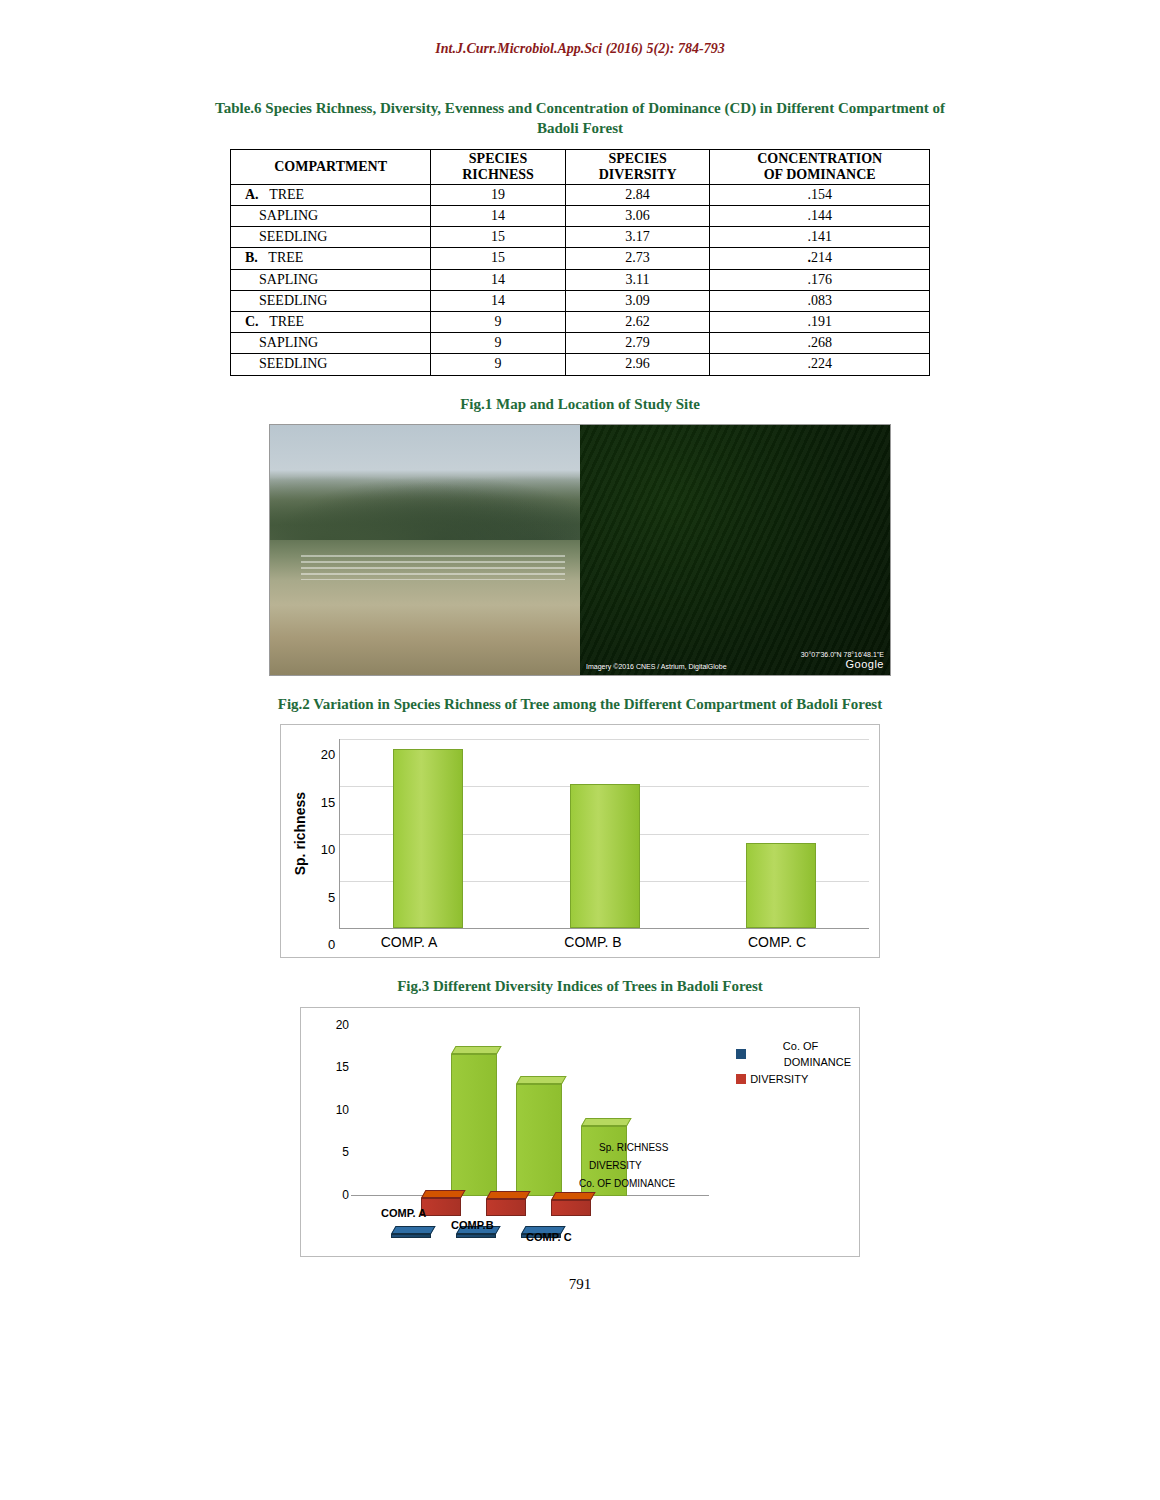Int.J.Curr.Microbiol.App.Sci (2016) 5(2): 784-793
Table.6 Species Richness, Diversity, Evenness and Concentration of Dominance (CD) in Different Compartment of Badoli Forest
| COMPARTMENT | SPECIES RICHNESS | SPECIES DIVERSITY | CONCENTRATION OF DOMINANCE |
| --- | --- | --- | --- |
| A. TREE | 19 | 2.84 | .154 |
| SAPLING | 14 | 3.06 | .144 |
| SEEDLING | 15 | 3.17 | .141 |
| B. TREE | 15 | 2.73 | . 214 |
| SAPLING | 14 | 3.11 | .176 |
| SEEDLING | 14 | 3.09 | .083 |
| C. TREE | 9 | 2.62 | .191 |
| SAPLING | 9 | 2.79 | .268 |
| SEEDLING | 9 | 2.96 | .224 |
Fig.1 Map and Location of Study Site
Imagery ©2016 CNES / Astrium, DigitalGlobe 30°07'36.0"N 78°16'48.1"E
Fig.2 Variation in Species Richness of Tree among the Different Compartment of Badoli Forest
Sp. richness
20 15 10 5 0
COMP. A COMP. B COMP. C
Fig.3 Different Diversity Indices of Trees in Badoli Forest
Co. OF
DOMINANCE
DIVERSITY
20 15 10 5 0
COMP. A COMP.B COMP. C
Sp. RICHNESS DIVERSITY Co. OF DOMINANCE
791